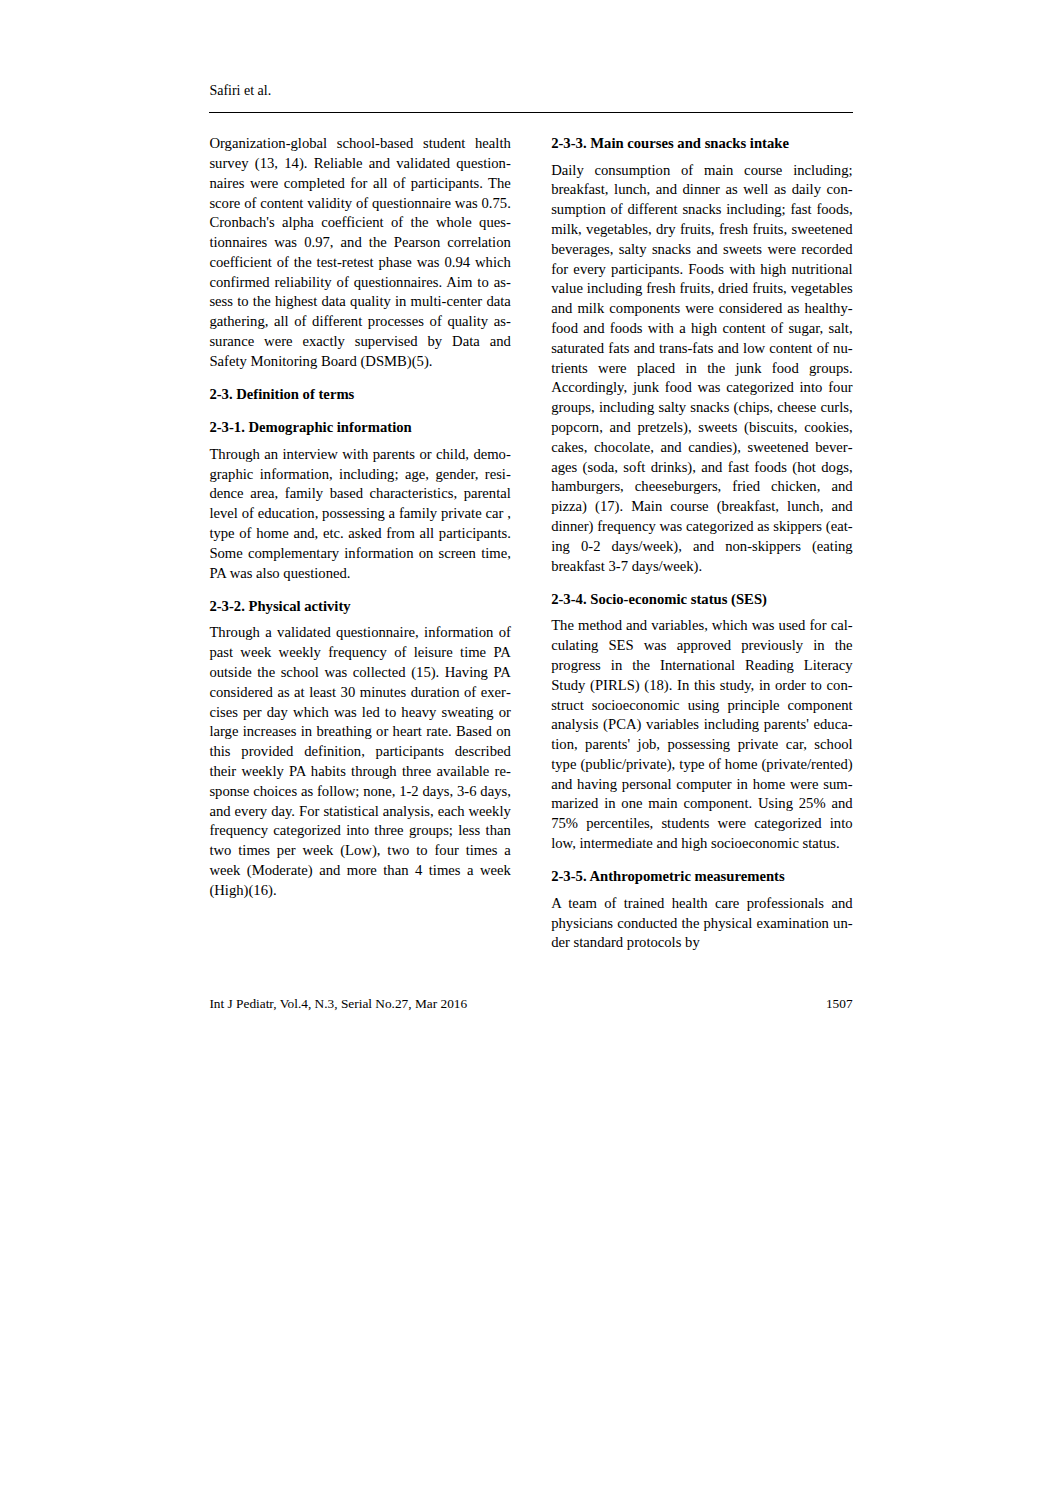Safiri et al.
Organization-global school-based student health survey (13, 14). Reliable and validated questionnaires were completed for all of participants. The score of content validity of questionnaire was 0.75. Cronbach's alpha coefficient of the whole questionnaires was 0.97, and the Pearson correlation coefficient of the test-retest phase was 0.94 which confirmed reliability of questionnaires. Aim to assess to the highest data quality in multi-center data gathering, all of different processes of quality assurance were exactly supervised by Data and Safety Monitoring Board (DSMB)(5).
2-3. Definition of terms
2-3-1. Demographic information
Through an interview with parents or child, demographic information, including; age, gender, residence area, family based characteristics, parental level of education, possessing a family private car , type of home and, etc. asked from all participants. Some complementary information on screen time, PA was also questioned.
2-3-2. Physical activity
Through a validated questionnaire, information of past week weekly frequency of leisure time PA outside the school was collected (15). Having PA considered as at least 30 minutes duration of exercises per day which was led to heavy sweating or large increases in breathing or heart rate. Based on this provided definition, participants described their weekly PA habits through three available response choices as follow; none, 1-2 days, 3-6 days, and every day. For statistical analysis, each weekly frequency categorized into three groups; less than two times per week (Low), two to four times a week (Moderate) and more than 4 times a week (High)(16).
2-3-3. Main courses and snacks intake
Daily consumption of main course including; breakfast, lunch, and dinner as well as daily consumption of different snacks including; fast foods, milk, vegetables, dry fruits, fresh fruits, sweetened beverages, salty snacks and sweets were recorded for every participants. Foods with high nutritional value including fresh fruits, dried fruits, vegetables and milk components were considered as healthy-food and foods with a high content of sugar, salt, saturated fats and trans-fats and low content of nutrients were placed in the junk food groups. Accordingly, junk food was categorized into four groups, including salty snacks (chips, cheese curls, popcorn, and pretzels), sweets (biscuits, cookies, cakes, chocolate, and candies), sweetened beverages (soda, soft drinks), and fast foods (hot dogs, hamburgers, cheeseburgers, fried chicken, and pizza) (17). Main course (breakfast, lunch, and dinner) frequency was categorized as skippers (eating 0-2 days/week), and non-skippers (eating breakfast 3-7 days/week).
2-3-4. Socio-economic status (SES)
The method and variables, which was used for calculating SES was approved previously in the progress in the International Reading Literacy Study (PIRLS) (18). In this study, in order to construct socioeconomic using principle component analysis (PCA) variables including parents' education, parents' job, possessing private car, school type (public/private), type of home (private/rented) and having personal computer in home were summarized in one main component. Using 25% and 75% percentiles, students were categorized into low, intermediate and high socioeconomic status.
2-3-5. Anthropometric measurements
A team of trained health care professionals and physicians conducted the physical examination under standard protocols by
Int J Pediatr, Vol.4, N.3, Serial No.27, Mar 2016 1507